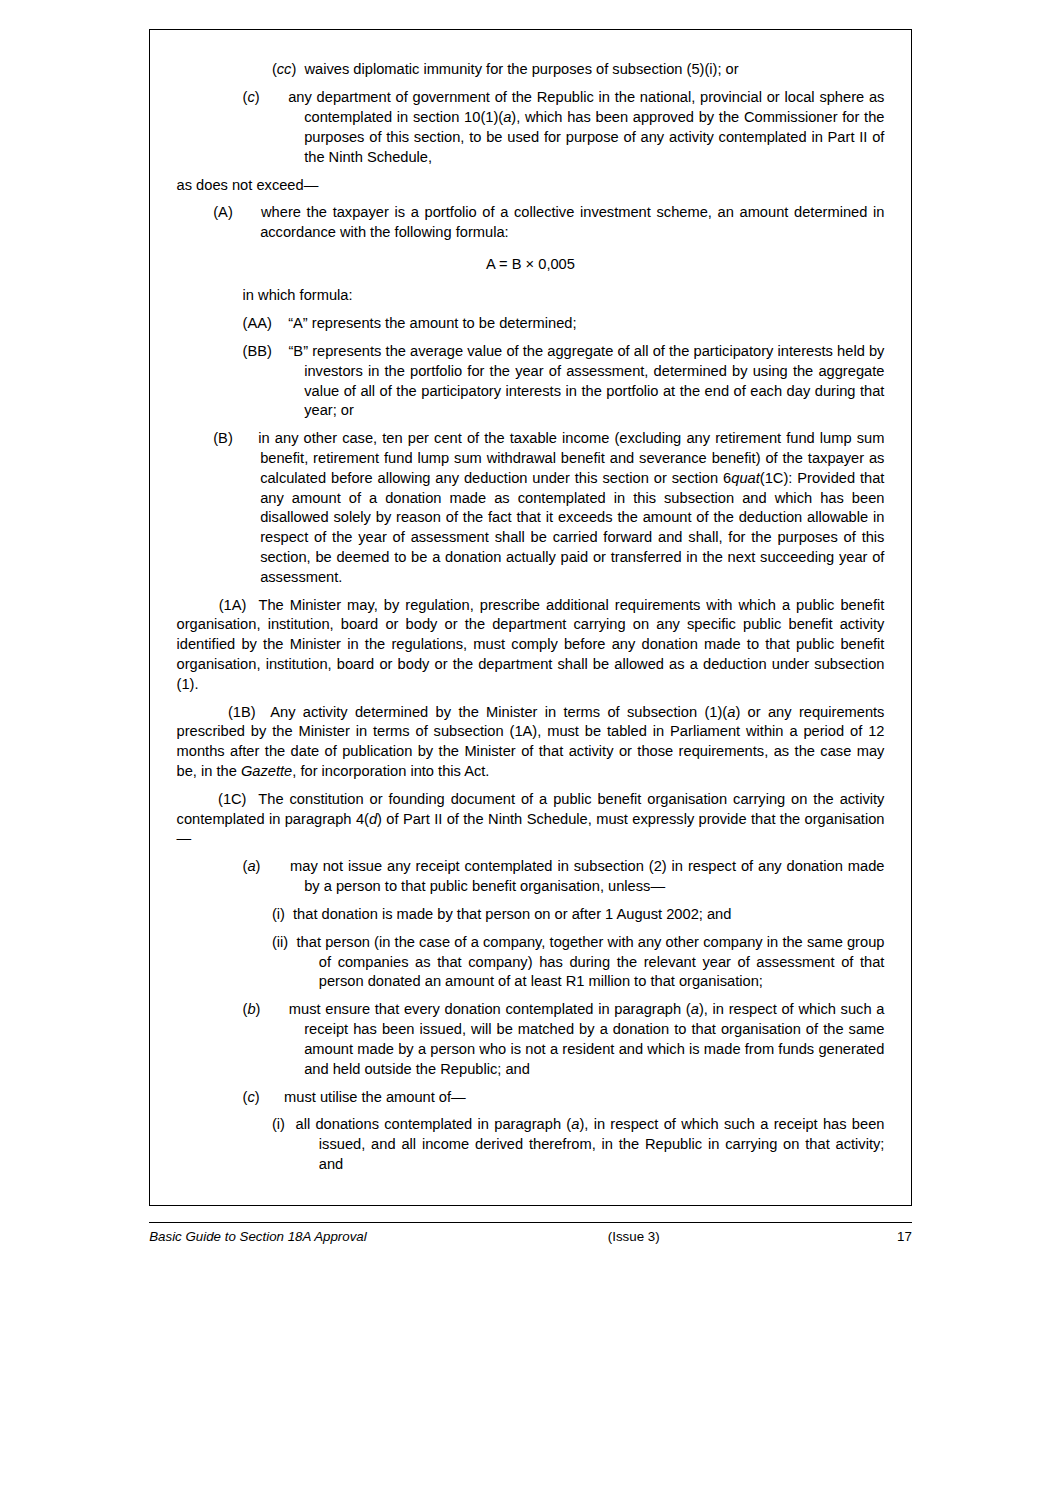(cc) waives diplomatic immunity for the purposes of subsection (5)(i); or
(c) any department of government of the Republic in the national, provincial or local sphere as contemplated in section 10(1)(a), which has been approved by the Commissioner for the purposes of this section, to be used for purpose of any activity contemplated in Part II of the Ninth Schedule,
as does not exceed—
(A) where the taxpayer is a portfolio of a collective investment scheme, an amount determined in accordance with the following formula:
A = B × 0,005
in which formula:
(AA) “A” represents the amount to be determined;
(BB) “B” represents the average value of the aggregate of all of the participatory interests held by investors in the portfolio for the year of assessment, determined by using the aggregate value of all of the participatory interests in the portfolio at the end of each day during that year; or
(B) in any other case, ten per cent of the taxable income (excluding any retirement fund lump sum benefit, retirement fund lump sum withdrawal benefit and severance benefit) of the taxpayer as calculated before allowing any deduction under this section or section 6quat(1C): Provided that any amount of a donation made as contemplated in this subsection and which has been disallowed solely by reason of the fact that it exceeds the amount of the deduction allowable in respect of the year of assessment shall be carried forward and shall, for the purposes of this section, be deemed to be a donation actually paid or transferred in the next succeeding year of assessment.
(1A) The Minister may, by regulation, prescribe additional requirements with which a public benefit organisation, institution, board or body or the department carrying on any specific public benefit activity identified by the Minister in the regulations, must comply before any donation made to that public benefit organisation, institution, board or body or the department shall be allowed as a deduction under subsection (1).
(1B) Any activity determined by the Minister in terms of subsection (1)(a) or any requirements prescribed by the Minister in terms of subsection (1A), must be tabled in Parliament within a period of 12 months after the date of publication by the Minister of that activity or those requirements, as the case may be, in the Gazette, for incorporation into this Act.
(1C) The constitution or founding document of a public benefit organisation carrying on the activity contemplated in paragraph 4(d) of Part II of the Ninth Schedule, must expressly provide that the organisation—
(a) may not issue any receipt contemplated in subsection (2) in respect of any donation made by a person to that public benefit organisation, unless—
(i) that donation is made by that person on or after 1 August 2002; and
(ii) that person (in the case of a company, together with any other company in the same group of companies as that company) has during the relevant year of assessment of that person donated an amount of at least R1 million to that organisation;
(b) must ensure that every donation contemplated in paragraph (a), in respect of which such a receipt has been issued, will be matched by a donation to that organisation of the same amount made by a person who is not a resident and which is made from funds generated and held outside the Republic; and
(c) must utilise the amount of—
(i) all donations contemplated in paragraph (a), in respect of which such a receipt has been issued, and all income derived therefrom, in the Republic in carrying on that activity; and
Basic Guide to Section 18A Approval (Issue 3) 17